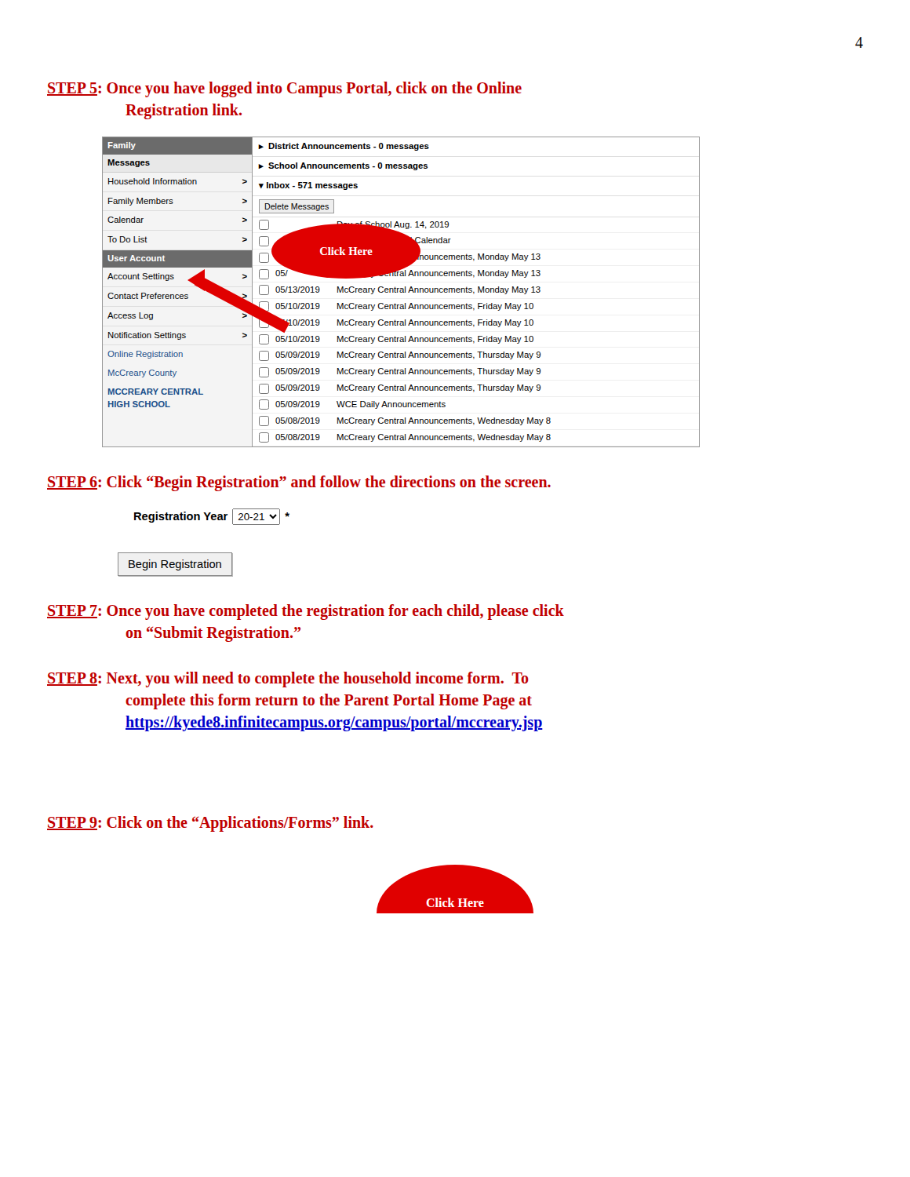4
STEP 5: Once you have logged into Campus Portal, click on the Online Registration link.
Family
Messages
Household Information>
Family Members>
Calendar>
To Do List>
User Account
Account Settings>
Contact Preferences>
Access Log>
Notification Settings>
Online Registration
McCreary County
MCCREARY CENTRAL
HIGH SCHOOL
▸District Announcements - 0 messages
▸School Announcements - 0 messages
▾ Inbox - 571 messages
Delete Messages
Day of School Aug. 14, 2019
nty Schools School Calendar
05/McCreary Central Announcements, Monday May 13
05/McCreary Central Announcements, Monday May 13
05/13/2019 McCreary Central Announcements, Monday May 13
05/10/2019 McCreary Central Announcements, Friday May 10
05/10/2019 McCreary Central Announcements, Friday May 10
05/10/2019 McCreary Central Announcements, Friday May 10
05/09/2019 McCreary Central Announcements, Thursday May 9
05/09/2019 McCreary Central Announcements, Thursday May 9
05/09/2019 McCreary Central Announcements, Thursday May 9
05/09/2019 WCE Daily Announcements
05/08/2019 McCreary Central Announcements, Wednesday May 8
05/08/2019 McCreary Central Announcements, Wednesday May 8
Click Here
STEP 6: Click “Begin Registration” and follow the directions on the screen.
Registration Year 20-21 *
Begin Registration
STEP 7: Once you have completed the registration for each child, please click on “Submit Registration.”
STEP 8: Next, you will need to complete the household income form. To complete this form return to the Parent Portal Home Page at https://kyede8.infinitecampus.org/campus/portal/mccreary.jsp
STEP 9: Click on the “Applications/Forms” link.
Click Here